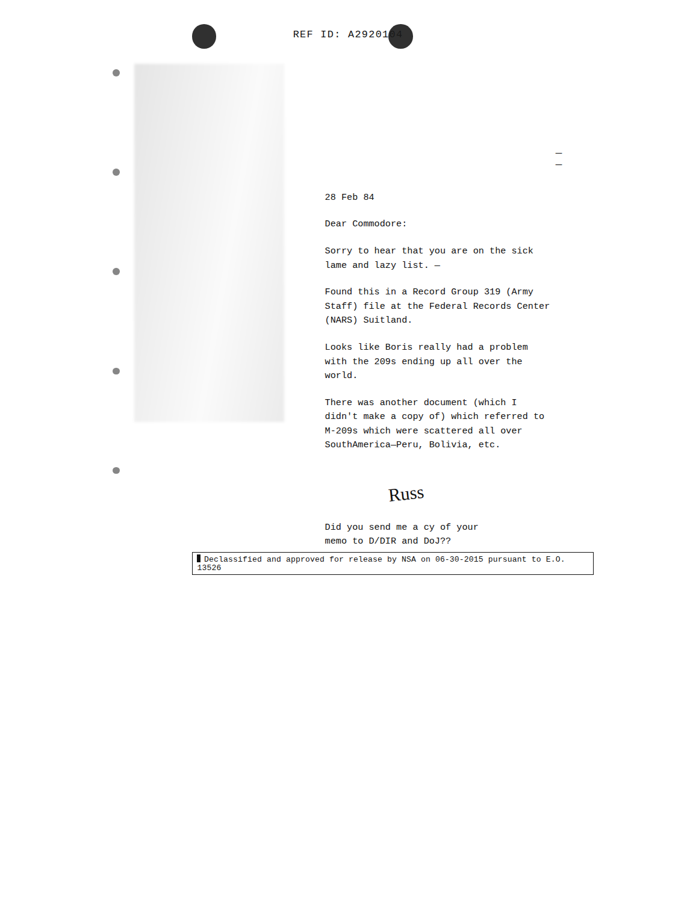REF ID: A2920104
—
—
28 Feb 84
Dear Commodore:
Sorry to hear that you are on the sick lame and lazy list. —
Found this in a Record Group 319 (Army Staff) file at the Federal Records Center (NARS) Suitland.
Looks like Boris really had a problem with the 209s ending up all over the world.
There was another document (which I didn't make a copy of) which referred to M-209s which were scattered all over SouthAmerica—Peru, Bolivia, etc.
Russ
Did you send me a cy of your
memo to D/DIR and DoJ??
Declassified and approved for release by NSA on 06-30-2015 pursuant to E.O. 13526